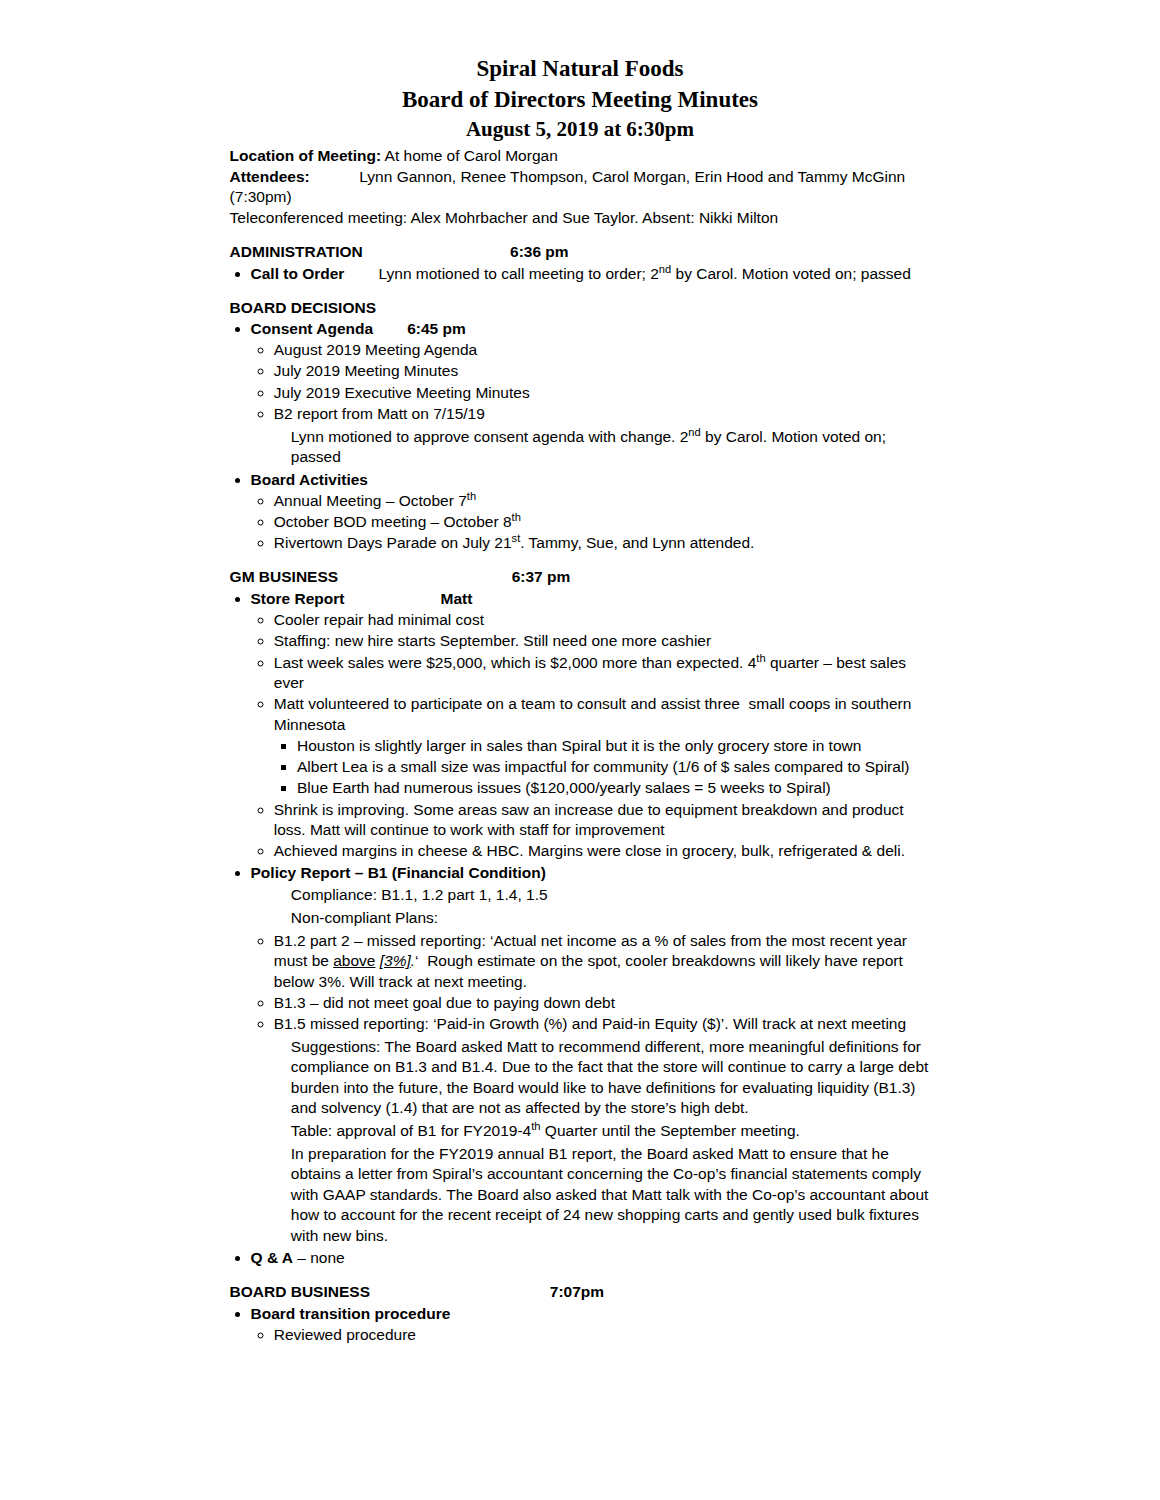Spiral Natural Foods
Board of Directors Meeting Minutes
August 5, 2019 at 6:30pm
Location of Meeting: At home of Carol Morgan
Attendees: Lynn Gannon, Renee Thompson, Carol Morgan, Erin Hood and Tammy McGinn (7:30pm)
Teleconferenced meeting: Alex Mohrbacher and Sue Taylor. Absent: Nikki Milton
ADMINISTRATION6:36 pm
Call to Order Lynn motioned to call meeting to order; 2nd by Carol. Motion voted on; passed
BOARD DECISIONS
Consent Agenda 6:45 pm
August 2019 Meeting Agenda
July 2019 Meeting Minutes
July 2019 Executive Meeting Minutes
B2 report from Matt on 7/15/19
Lynn motioned to approve consent agenda with change. 2nd by Carol. Motion voted on; passed
Board Activities
Annual Meeting – October 7th
October BOD meeting – October 8th
Rivertown Days Parade on July 21st. Tammy, Sue, and Lynn attended.
GM BUSINESS6:37 pm
Store Report Matt
Cooler repair had minimal cost
Staffing: new hire starts September. Still need one more cashier
Last week sales were $25,000, which is $2,000 more than expected. 4th quarter – best sales ever
Matt volunteered to participate on a team to consult and assist three small coops in southern Minnesota
Houston is slightly larger in sales than Spiral but it is the only grocery store in town
Albert Lea is a small size was impactful for community (1/6 of $ sales compared to Spiral)
Blue Earth had numerous issues ($120,000/yearly salaes = 5 weeks to Spiral)
Shrink is improving. Some areas saw an increase due to equipment breakdown and product loss. Matt will continue to work with staff for improvement
Achieved margins in cheese & HBC. Margins were close in grocery, bulk, refrigerated & deli.
Policy Report – B1 (Financial Condition)
Compliance: B1.1, 1.2 part 1, 1.4, 1.5
Non-compliant Plans:
B1.2 part 2 – missed reporting: ‘Actual net income as a % of sales from the most recent year must be above [3%].‘ Rough estimate on the spot, cooler breakdowns will likely have report below 3%. Will track at next meeting.
B1.3 – did not meet goal due to paying down debt
B1.5 missed reporting: ‘Paid-in Growth (%) and Paid-in Equity ($)’. Will track at next meeting
Suggestions: The Board asked Matt to recommend different, more meaningful definitions for compliance on B1.3 and B1.4. Due to the fact that the store will continue to carry a large debt burden into the future, the Board would like to have definitions for evaluating liquidity (B1.3) and solvency (1.4) that are not as affected by the store’s high debt.
Table: approval of B1 for FY2019-4th Quarter until the September meeting.
In preparation for the FY2019 annual B1 report, the Board asked Matt to ensure that he obtains a letter from Spiral’s accountant concerning the Co-op’s financial statements comply with GAAP standards. The Board also asked that Matt talk with the Co-op’s accountant about how to account for the recent receipt of 24 new shopping carts and gently used bulk fixtures with new bins.
Q & A – none
BOARD BUSINESS7:07pm
Board transition procedure
Reviewed procedure